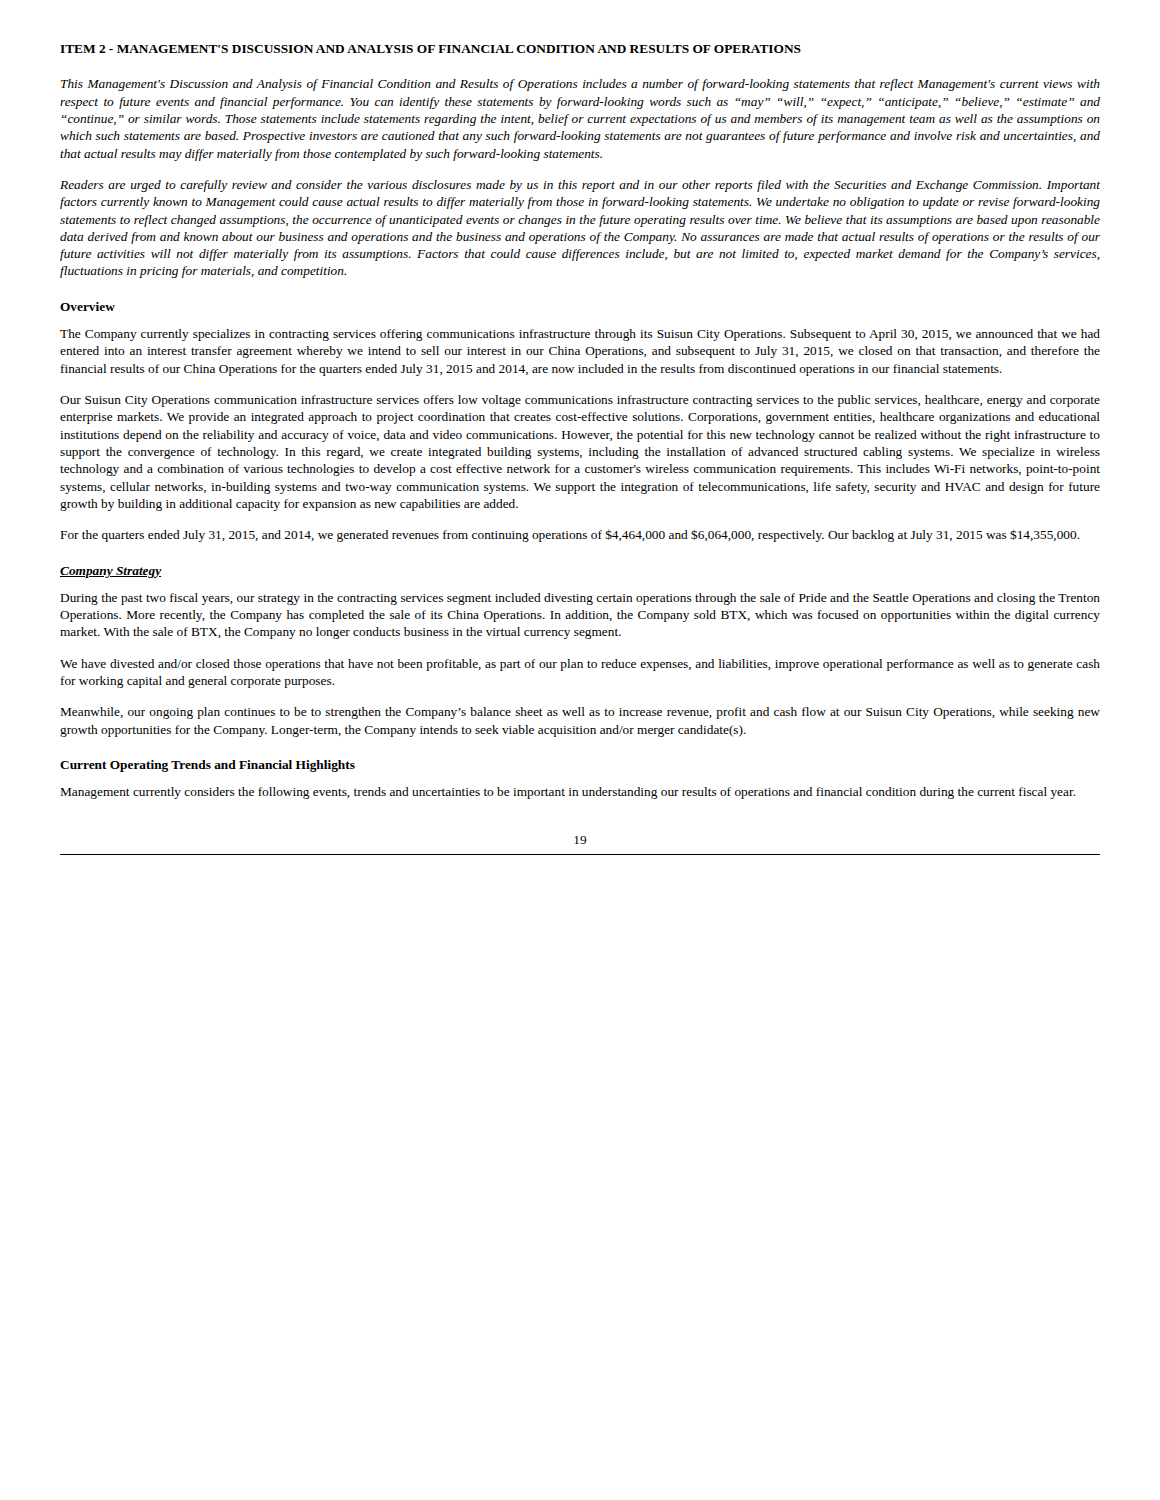ITEM 2 - MANAGEMENT'S DISCUSSION AND ANALYSIS OF FINANCIAL CONDITION AND RESULTS OF OPERATIONS
This Management's Discussion and Analysis of Financial Condition and Results of Operations includes a number of forward-looking statements that reflect Management's current views with respect to future events and financial performance. You can identify these statements by forward-looking words such as “may” “will,” “expect,” “anticipate,” “believe,” “estimate” and “continue,” or similar words. Those statements include statements regarding the intent, belief or current expectations of us and members of its management team as well as the assumptions on which such statements are based. Prospective investors are cautioned that any such forward-looking statements are not guarantees of future performance and involve risk and uncertainties, and that actual results may differ materially from those contemplated by such forward-looking statements.
Readers are urged to carefully review and consider the various disclosures made by us in this report and in our other reports filed with the Securities and Exchange Commission. Important factors currently known to Management could cause actual results to differ materially from those in forward-looking statements. We undertake no obligation to update or revise forward-looking statements to reflect changed assumptions, the occurrence of unanticipated events or changes in the future operating results over time. We believe that its assumptions are based upon reasonable data derived from and known about our business and operations and the business and operations of the Company. No assurances are made that actual results of operations or the results of our future activities will not differ materially from its assumptions. Factors that could cause differences include, but are not limited to, expected market demand for the Company’s services, fluctuations in pricing for materials, and competition.
Overview
The Company currently specializes in contracting services offering communications infrastructure through its Suisun City Operations. Subsequent to April 30, 2015, we announced that we had entered into an interest transfer agreement whereby we intend to sell our interest in our China Operations, and subsequent to July 31, 2015, we closed on that transaction, and therefore the financial results of our China Operations for the quarters ended July 31, 2015 and 2014, are now included in the results from discontinued operations in our financial statements.
Our Suisun City Operations communication infrastructure services offers low voltage communications infrastructure contracting services to the public services, healthcare, energy and corporate enterprise markets. We provide an integrated approach to project coordination that creates cost-effective solutions. Corporations, government entities, healthcare organizations and educational institutions depend on the reliability and accuracy of voice, data and video communications. However, the potential for this new technology cannot be realized without the right infrastructure to support the convergence of technology. In this regard, we create integrated building systems, including the installation of advanced structured cabling systems. We specialize in wireless technology and a combination of various technologies to develop a cost effective network for a customer's wireless communication requirements. This includes Wi-Fi networks, point-to-point systems, cellular networks, in-building systems and two-way communication systems. We support the integration of telecommunications, life safety, security and HVAC and design for future growth by building in additional capacity for expansion as new capabilities are added.
For the quarters ended July 31, 2015, and 2014, we generated revenues from continuing operations of $4,464,000 and $6,064,000, respectively. Our backlog at July 31, 2015 was $14,355,000.
Company Strategy
During the past two fiscal years, our strategy in the contracting services segment included divesting certain operations through the sale of Pride and the Seattle Operations and closing the Trenton Operations. More recently, the Company has completed the sale of its China Operations. In addition, the Company sold BTX, which was focused on opportunities within the digital currency market. With the sale of BTX, the Company no longer conducts business in the virtual currency segment.
We have divested and/or closed those operations that have not been profitable, as part of our plan to reduce expenses, and liabilities, improve operational performance as well as to generate cash for working capital and general corporate purposes.
Meanwhile, our ongoing plan continues to be to strengthen the Company’s balance sheet as well as to increase revenue, profit and cash flow at our Suisun City Operations, while seeking new growth opportunities for the Company. Longer-term, the Company intends to seek viable acquisition and/or merger candidate(s).
Current Operating Trends and Financial Highlights
Management currently considers the following events, trends and uncertainties to be important in understanding our results of operations and financial condition during the current fiscal year.
19